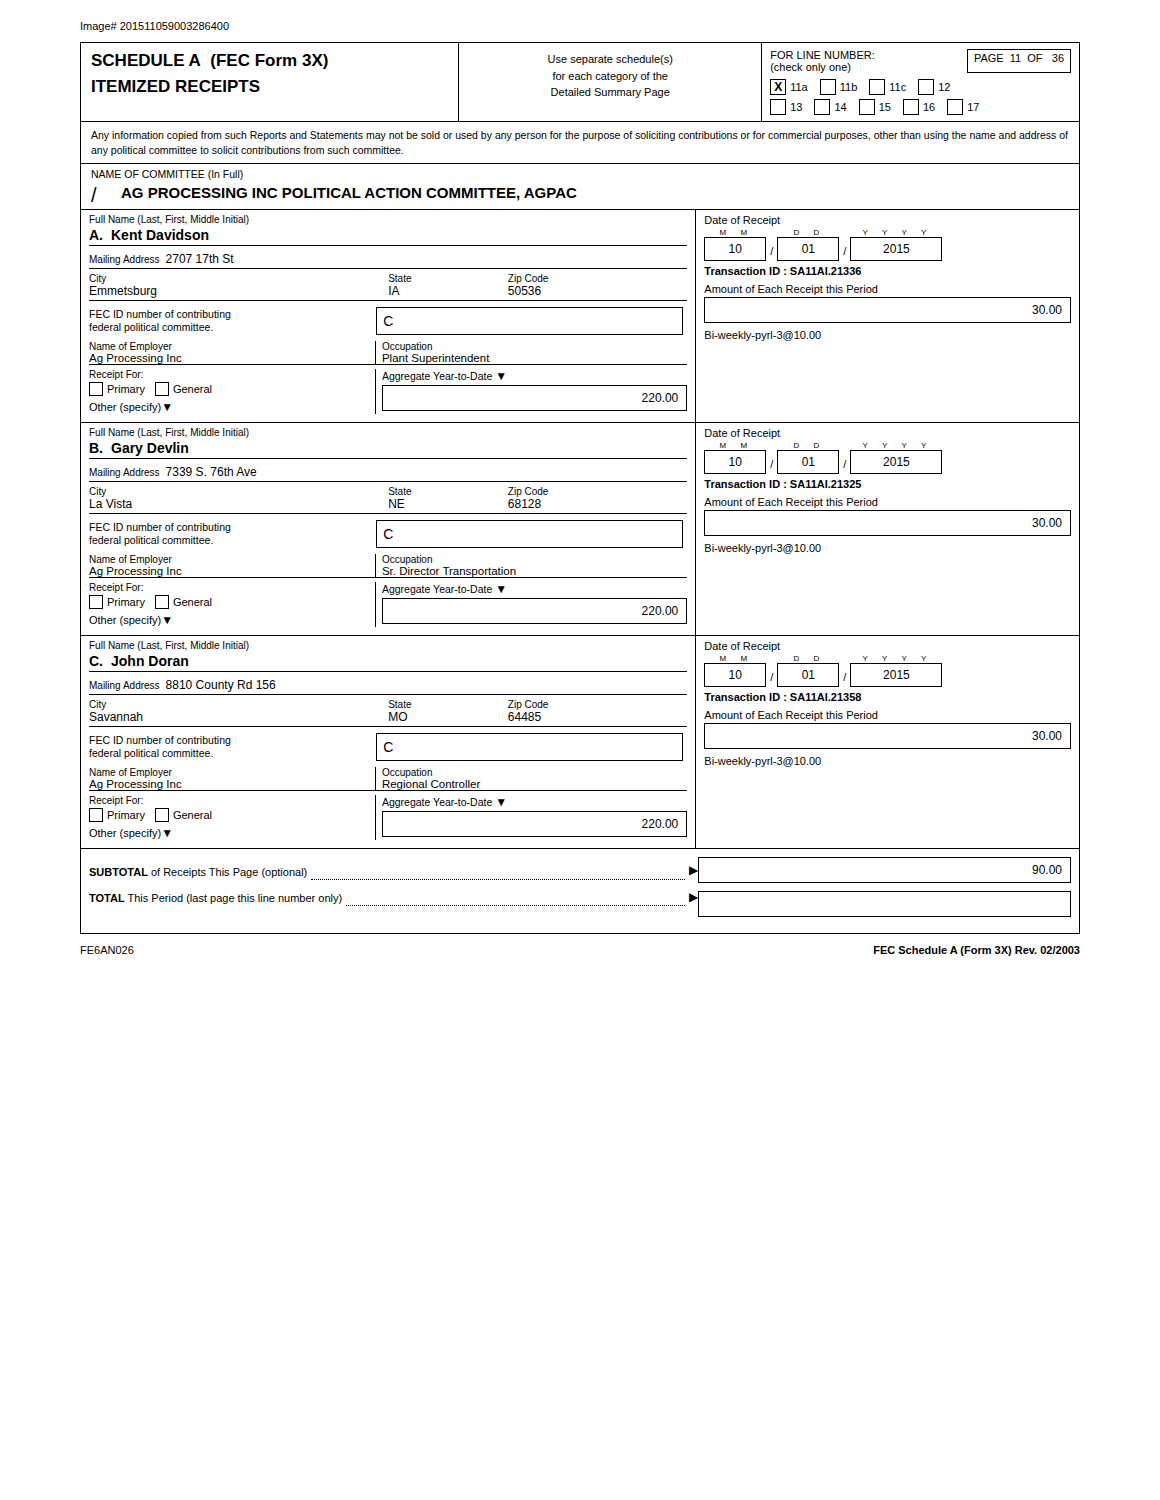Image# 201511059003286400
SCHEDULE A (FEC Form 3X)
ITEMIZED RECEIPTS
Use separate schedule(s)
for each category of the
Detailed Summary Page
FOR LINE NUMBER:
(check only one)
PAGE 11 OF 36
X 11a
11b
11c
12
13
14
15
16
17
Any information copied from such Reports and Statements may not be sold or used by any person for the purpose of soliciting contributions or for commercial purposes, other than using the name and address of any political committee to solicit contributions from such committee.
NAME OF COMMITTEE (In Full)
/
AG PROCESSING INC POLITICAL ACTION COMMITTEE, AGPAC
Full Name (Last, First, Middle Initial)
A. Kent Davidson
Mailing Address 2707 17th St
City
Emmetsburg
State
IA
Zip Code
50536
FEC ID number of contributing
federal political committee.
C
Name of Employer
Ag Processing Inc
Occupation
Plant Superintendent
Receipt For:
Primary General
Other (specify) ▼
Aggregate Year-to-Date ▼
220.00
Date of Receipt
M M
10
/
D D
01
/
Y Y Y Y
2015
Transaction ID : SA11AI.21336
Amount of Each Receipt this Period
30.00
Bi-weekly-pyrl-3@10.00
Full Name (Last, First, Middle Initial)
B. Gary Devlin
Mailing Address 7339 S. 76th Ave
City
La Vista
State
NE
Zip Code
68128
FEC ID number of contributing
federal political committee.
C
Name of Employer
Ag Processing Inc
Occupation
Sr. Director Transportation
Receipt For:
Primary General
Other (specify) ▼
Aggregate Year-to-Date ▼
220.00
Date of Receipt
M M
10
/
D D
01
/
Y Y Y Y
2015
Transaction ID : SA11AI.21325
Amount of Each Receipt this Period
30.00
Bi-weekly-pyrl-3@10.00
Full Name (Last, First, Middle Initial)
C. John Doran
Mailing Address 8810 County Rd 156
City
Savannah
State
MO
Zip Code
64485
FEC ID number of contributing
federal political committee.
C
Name of Employer
Ag Processing Inc
Occupation
Regional Controller
Receipt For:
Primary General
Other (specify) ▼
Aggregate Year-to-Date ▼
220.00
Date of Receipt
M M
10
/
D D
01
/
Y Y Y Y
2015
Transaction ID : SA11AI.21358
Amount of Each Receipt this Period
30.00
Bi-weekly-pyrl-3@10.00
SUBTOTAL of Receipts This Page (optional) ▶
TOTAL This Period (last page this line number only) ▶
90.00
FE6AN026
FEC Schedule A (Form 3X) Rev. 02/2003